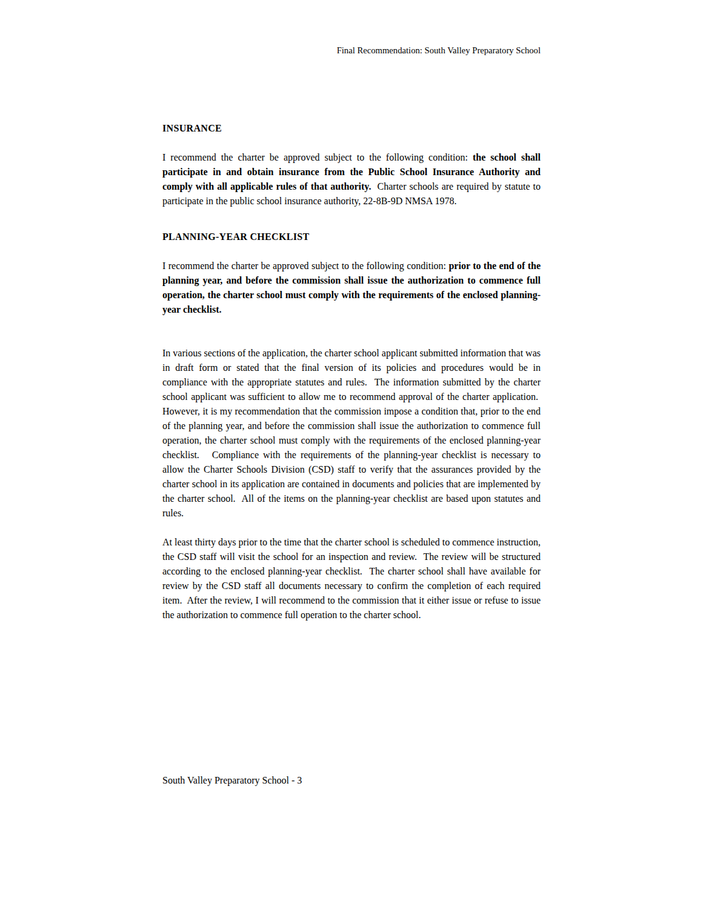Final Recommendation: South Valley Preparatory School
INSURANCE
I recommend the charter be approved subject to the following condition: the school shall participate in and obtain insurance from the Public School Insurance Authority and comply with all applicable rules of that authority. Charter schools are required by statute to participate in the public school insurance authority, 22-8B-9D NMSA 1978.
PLANNING-YEAR CHECKLIST
I recommend the charter be approved subject to the following condition: prior to the end of the planning year, and before the commission shall issue the authorization to commence full operation, the charter school must comply with the requirements of the enclosed planning-year checklist.
In various sections of the application, the charter school applicant submitted information that was in draft form or stated that the final version of its policies and procedures would be in compliance with the appropriate statutes and rules. The information submitted by the charter school applicant was sufficient to allow me to recommend approval of the charter application. However, it is my recommendation that the commission impose a condition that, prior to the end of the planning year, and before the commission shall issue the authorization to commence full operation, the charter school must comply with the requirements of the enclosed planning-year checklist. Compliance with the requirements of the planning-year checklist is necessary to allow the Charter Schools Division (CSD) staff to verify that the assurances provided by the charter school in its application are contained in documents and policies that are implemented by the charter school. All of the items on the planning-year checklist are based upon statutes and rules.
At least thirty days prior to the time that the charter school is scheduled to commence instruction, the CSD staff will visit the school for an inspection and review. The review will be structured according to the enclosed planning-year checklist. The charter school shall have available for review by the CSD staff all documents necessary to confirm the completion of each required item. After the review, I will recommend to the commission that it either issue or refuse to issue the authorization to commence full operation to the charter school.
South Valley Preparatory School - 3